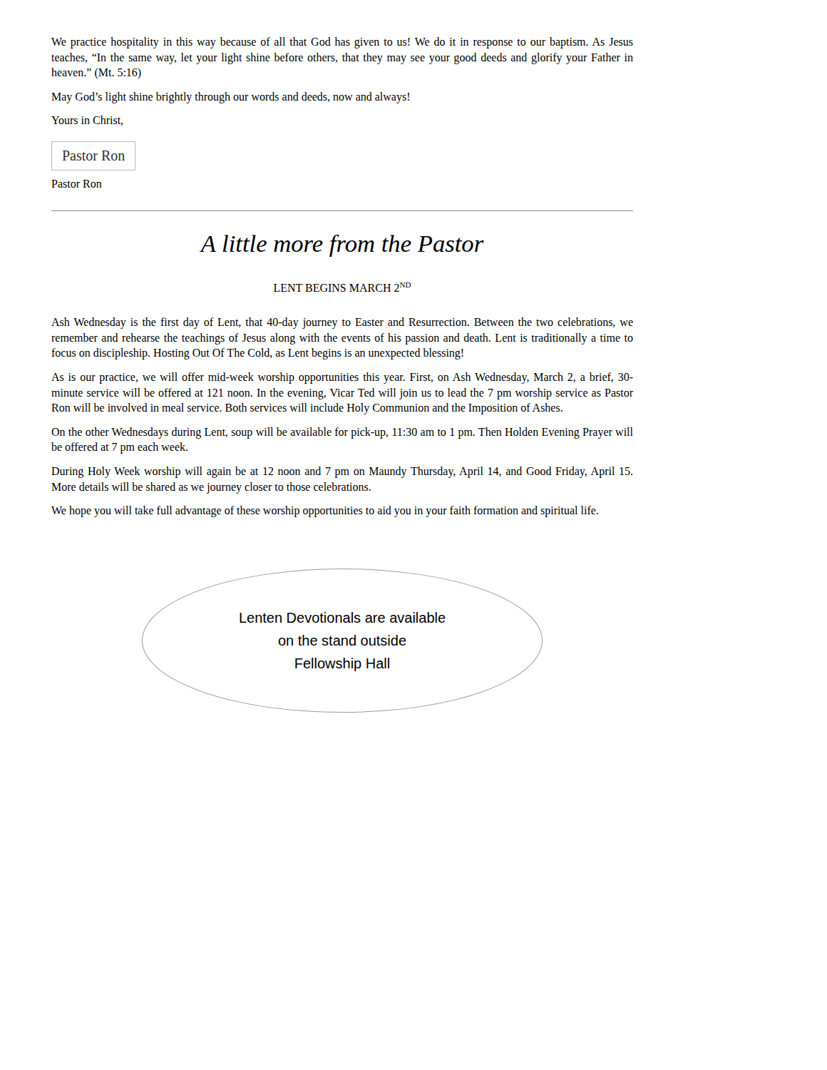We practice hospitality in this way because of all that God has given to us! We do it in response to our baptism. As Jesus teaches, “In the same way, let your light shine before others, that they may see your good deeds and glorify your Father in heaven.” (Mt. 5:16)
May God’s light shine brightly through our words and deeds, now and always!
Yours in Christ,
Pastor Ron
Pastor Ron
A little more from the Pastor
LENT BEGINS MARCH 2ND
Ash Wednesday is the first day of Lent, that 40-day journey to Easter and Resurrection. Between the two celebrations, we remember and rehearse the teachings of Jesus along with the events of his passion and death. Lent is traditionally a time to focus on discipleship. Hosting Out Of The Cold, as Lent begins is an unexpected blessing!
As is our practice, we will offer mid-week worship opportunities this year. First, on Ash Wednesday, March 2, a brief, 30-minute service will be offered at 121 noon. In the evening, Vicar Ted will join us to lead the 7 pm worship service as Pastor Ron will be involved in meal service. Both services will include Holy Communion and the Imposition of Ashes.
On the other Wednesdays during Lent, soup will be available for pick-up, 11:30 am to 1 pm. Then Holden Evening Prayer will be offered at 7 pm each week.
During Holy Week worship will again be at 12 noon and 7 pm on Maundy Thursday, April 14, and Good Friday, April 15. More details will be shared as we journey closer to those celebrations.
We hope you will take full advantage of these worship opportunities to aid you in your faith formation and spiritual life.
Lenten Devotionals are available
on the stand outside
Fellowship Hall